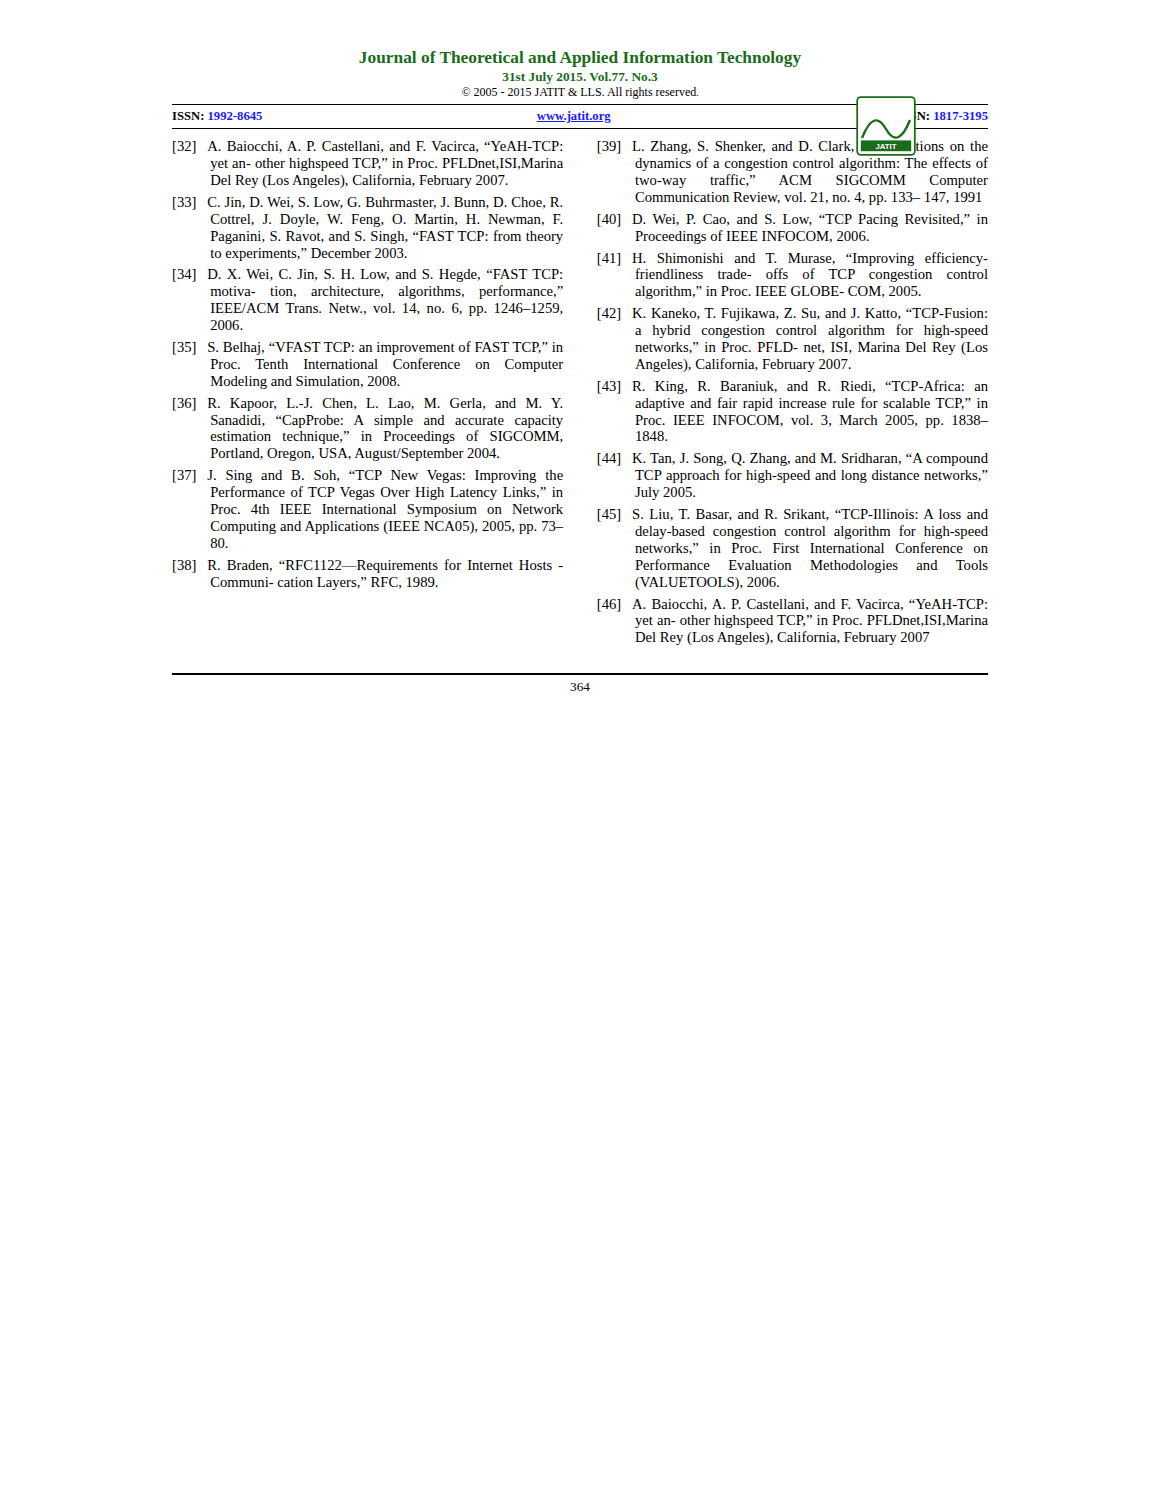Journal of Theoretical and Applied Information Technology
31st July 2015. Vol.77. No.3
© 2005 - 2015 JATIT & LLS. All rights reserved.
JATIT
ISSN: 1992-8645 www.jatit.org E-ISSN: 1817-3195
[32] A. Baiocchi, A. P. Castellani, and F. Vacirca, “YeAH-TCP: yet an- other highspeed TCP,” in Proc. PFLDnet,ISI,Marina Del Rey (Los Angeles), California, February 2007.
[33] C. Jin, D. Wei, S. Low, G. Buhrmaster, J. Bunn, D. Choe, R. Cottrel, J. Doyle, W. Feng, O. Martin, H. Newman, F. Paganini, S. Ravot, and S. Singh, “FAST TCP: from theory to experiments,” December 2003.
[34] D. X. Wei, C. Jin, S. H. Low, and S. Hegde, “FAST TCP: motiva- tion, architecture, algorithms, performance,” IEEE/ACM Trans. Netw., vol. 14, no. 6, pp. 1246–1259, 2006.
[35] S. Belhaj, “VFAST TCP: an improvement of FAST TCP,” in Proc. Tenth International Conference on Computer Modeling and Simulation, 2008.
[36] R. Kapoor, L.-J. Chen, L. Lao, M. Gerla, and M. Y. Sanadidi, “CapProbe: A simple and accurate capacity estimation technique,” in Proceedings of SIGCOMM, Portland, Oregon, USA, August/September 2004.
[37] J. Sing and B. Soh, “TCP New Vegas: Improving the Performance of TCP Vegas Over High Latency Links,” in Proc. 4th IEEE International Symposium on Network Computing and Applications (IEEE NCA05), 2005, pp. 73–80.
[38] R. Braden, “RFC1122—Requirements for Internet Hosts - Communi- cation Layers,” RFC, 1989.
[39] L. Zhang, S. Shenker, and D. Clark, “Observations on the dynamics of a congestion control algorithm: The effects of two-way traffic,” ACM SIGCOMM Computer Communication Review, vol. 21, no. 4, pp. 133– 147, 1991
[40] D. Wei, P. Cao, and S. Low, “TCP Pacing Revisited,” in Proceedings of IEEE INFOCOM, 2006.
[41] H. Shimonishi and T. Murase, “Improving efficiency-friendliness trade- offs of TCP congestion control algorithm,” in Proc. IEEE GLOBE- COM, 2005.
[42] K. Kaneko, T. Fujikawa, Z. Su, and J. Katto, “TCP-Fusion: a hybrid congestion control algorithm for high-speed networks,” in Proc. PFLD- net, ISI, Marina Del Rey (Los Angeles), California, February 2007.
[43] R. King, R. Baraniuk, and R. Riedi, “TCP-Africa: an adaptive and fair rapid increase rule for scalable TCP,” in Proc. IEEE INFOCOM, vol. 3, March 2005, pp. 1838–1848.
[44] K. Tan, J. Song, Q. Zhang, and M. Sridharan, “A compound TCP approach for high-speed and long distance networks,” July 2005.
[45] S. Liu, T. Basar, and R. Srikant, “TCP-Illinois: A loss and delay-based congestion control algorithm for high-speed networks,” in Proc. First International Conference on Performance Evaluation Methodologies and Tools (VALUETOOLS), 2006.
[46] A. Baiocchi, A. P. Castellani, and F. Vacirca, “YeAH-TCP: yet an- other highspeed TCP,” in Proc. PFLDnet,ISI,Marina Del Rey (Los Angeles), California, February 2007
364